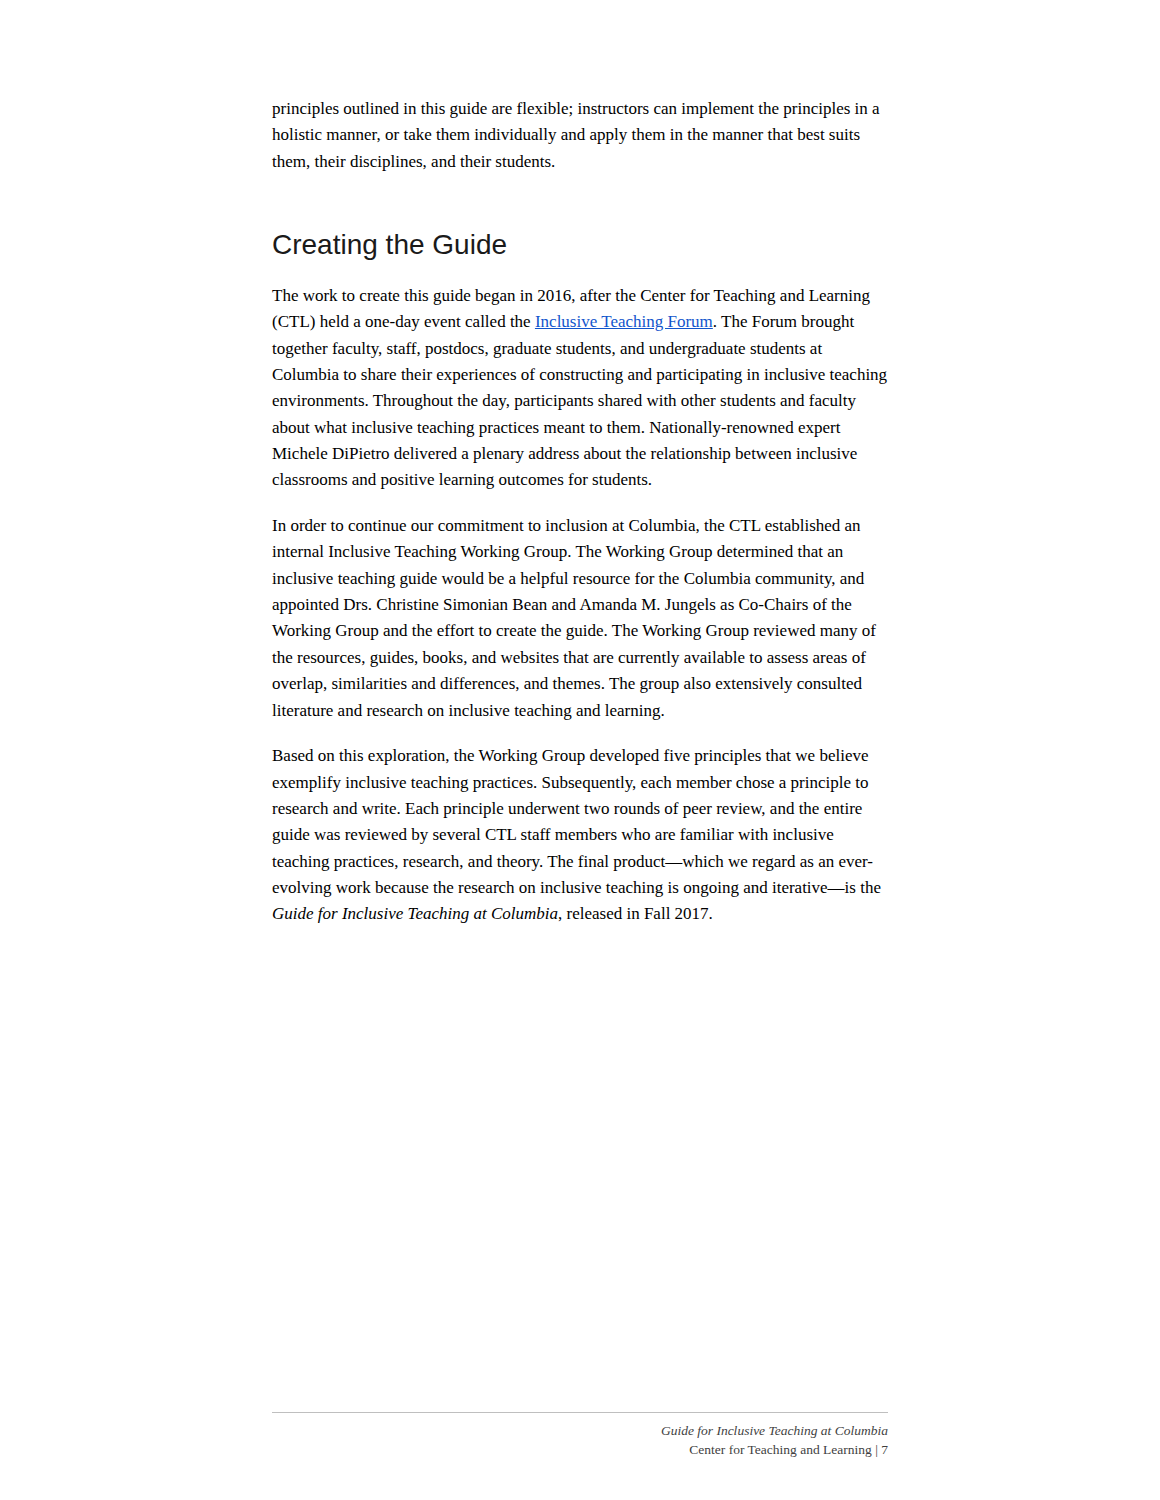principles outlined in this guide are flexible; instructors can implement the principles in a holistic manner, or take them individually and apply them in the manner that best suits them, their disciplines, and their students.
Creating the Guide
The work to create this guide began in 2016, after the Center for Teaching and Learning (CTL) held a one-day event called the Inclusive Teaching Forum. The Forum brought together faculty, staff, postdocs, graduate students, and undergraduate students at Columbia to share their experiences of constructing and participating in inclusive teaching environments. Throughout the day, participants shared with other students and faculty about what inclusive teaching practices meant to them. Nationally-renowned expert Michele DiPietro delivered a plenary address about the relationship between inclusive classrooms and positive learning outcomes for students.
In order to continue our commitment to inclusion at Columbia, the CTL established an internal Inclusive Teaching Working Group. The Working Group determined that an inclusive teaching guide would be a helpful resource for the Columbia community, and appointed Drs. Christine Simonian Bean and Amanda M. Jungels as Co-Chairs of the Working Group and the effort to create the guide. The Working Group reviewed many of the resources, guides, books, and websites that are currently available to assess areas of overlap, similarities and differences, and themes. The group also extensively consulted literature and research on inclusive teaching and learning.
Based on this exploration, the Working Group developed five principles that we believe exemplify inclusive teaching practices. Subsequently, each member chose a principle to research and write. Each principle underwent two rounds of peer review, and the entire guide was reviewed by several CTL staff members who are familiar with inclusive teaching practices, research, and theory. The final product—which we regard as an ever-evolving work because the research on inclusive teaching is ongoing and iterative—is the Guide for Inclusive Teaching at Columbia, released in Fall 2017.
Guide for Inclusive Teaching at Columbia
Center for Teaching and Learning | 7